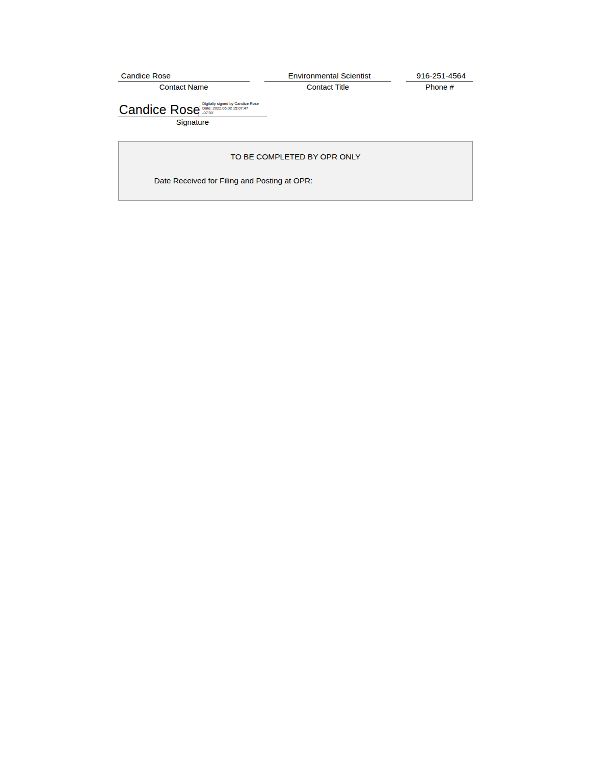Candice Rose
Contact Name
Environmental Scientist
Contact Title
916-251-4564
Phone #
Candice Rose Digitally signed by Candice Rose
Date: 2022.06.02 15:07:47
-07'00'
Signature
TO BE COMPLETED BY OPR ONLY
Date Received for Filing and Posting at OPR: